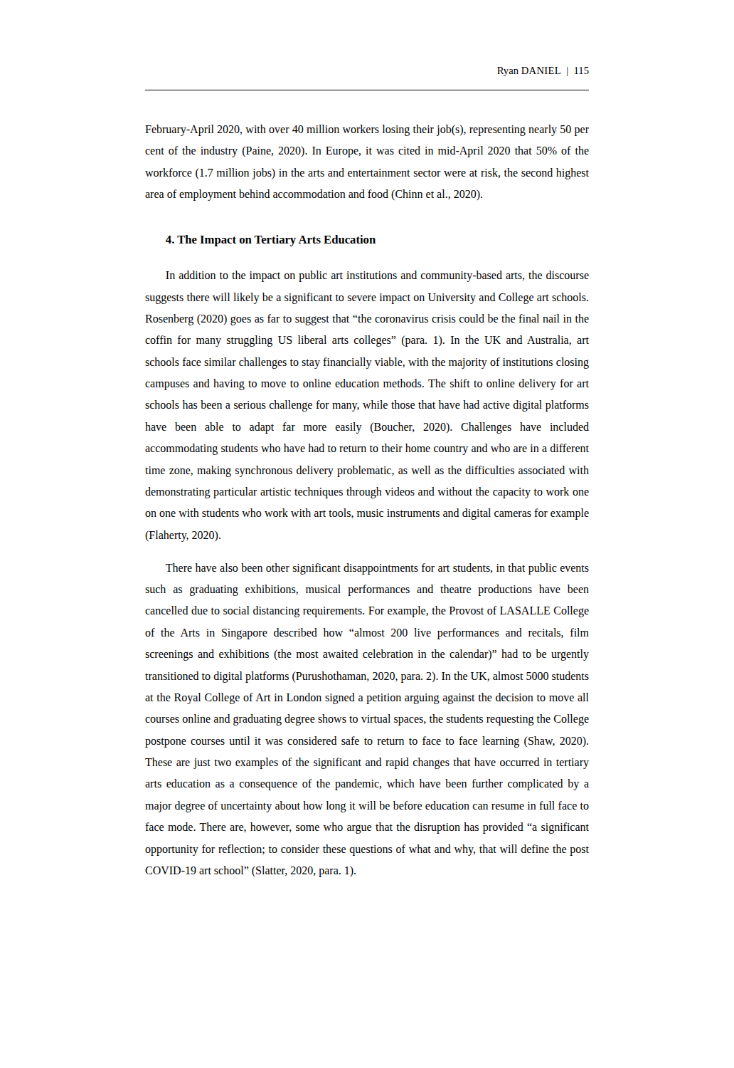Ryan DANIEL | 115
February-April 2020, with over 40 million workers losing their job(s), representing nearly 50 per cent of the industry (Paine, 2020). In Europe, it was cited in mid-April 2020 that 50% of the workforce (1.7 million jobs) in the arts and entertainment sector were at risk, the second highest area of employment behind accommodation and food (Chinn et al., 2020).
4. The Impact on Tertiary Arts Education
In addition to the impact on public art institutions and community-based arts, the discourse suggests there will likely be a significant to severe impact on University and College art schools. Rosenberg (2020) goes as far to suggest that “the coronavirus crisis could be the final nail in the coffin for many struggling US liberal arts colleges” (para. 1). In the UK and Australia, art schools face similar challenges to stay financially viable, with the majority of institutions closing campuses and having to move to online education methods. The shift to online delivery for art schools has been a serious challenge for many, while those that have had active digital platforms have been able to adapt far more easily (Boucher, 2020). Challenges have included accommodating students who have had to return to their home country and who are in a different time zone, making synchronous delivery problematic, as well as the difficulties associated with demonstrating particular artistic techniques through videos and without the capacity to work one on one with students who work with art tools, music instruments and digital cameras for example (Flaherty, 2020).
There have also been other significant disappointments for art students, in that public events such as graduating exhibitions, musical performances and theatre productions have been cancelled due to social distancing requirements. For example, the Provost of LASALLE College of the Arts in Singapore described how “almost 200 live performances and recitals, film screenings and exhibitions (the most awaited celebration in the calendar)” had to be urgently transitioned to digital platforms (Purushothaman, 2020, para. 2). In the UK, almost 5000 students at the Royal College of Art in London signed a petition arguing against the decision to move all courses online and graduating degree shows to virtual spaces, the students requesting the College postpone courses until it was considered safe to return to face to face learning (Shaw, 2020). These are just two examples of the significant and rapid changes that have occurred in tertiary arts education as a consequence of the pandemic, which have been further complicated by a major degree of uncertainty about how long it will be before education can resume in full face to face mode. There are, however, some who argue that the disruption has provided “a significant opportunity for reflection; to consider these questions of what and why, that will define the post COVID-19 art school” (Slatter, 2020, para. 1).